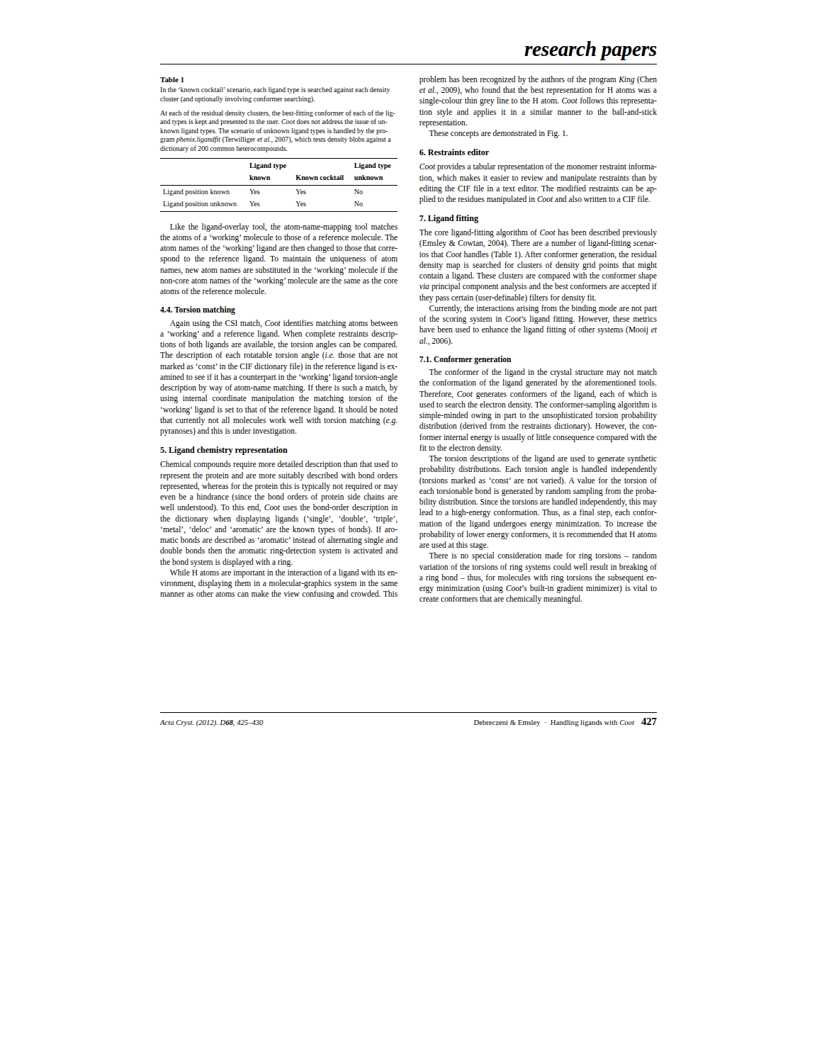research papers
Table 1
In the ‘known cocktail’ scenario, each ligand type is searched against each density cluster (and optionally involving conformer searching).
At each of the residual density clusters, the best-fitting conformer of each of the ligand types is kept and presented to the user. Coot does not address the issue of unknown ligand types. The scenario of unknown ligand types is handled by the program phenix.ligandfit (Terwilliger et al., 2007), which tests density blobs against a dictionary of 200 common heterocompounds.
| | Ligand type | | Ligand type |
| --- | --- | --- | --- |
| | known | Known cocktail | unknown |
| Ligand position known | Yes | Yes | No |
| Ligand position unknown | Yes | Yes | No |
Like the ligand-overlay tool, the atom-name-mapping tool matches the atoms of a ‘working’ molecule to those of a reference molecule. The atom names of the ‘working’ ligand are then changed to those that correspond to the reference ligand. To maintain the uniqueness of atom names, new atom names are substituted in the ‘working’ molecule if the non-core atom names of the ‘working’ molecule are the same as the core atoms of the reference molecule.
4.4. Torsion matching
Again using the CSI match, Coot identifies matching atoms between a ‘working’ and a reference ligand. When complete restraints descriptions of both ligands are available, the torsion angles can be compared. The description of each rotatable torsion angle (i.e. those that are not marked as ‘const’ in the CIF dictionary file) in the reference ligand is examined to see if it has a counterpart in the ‘working’ ligand torsion-angle description by way of atom-name matching. If there is such a match, by using internal coordinate manipulation the matching torsion of the ‘working’ ligand is set to that of the reference ligand. It should be noted that currently not all molecules work well with torsion matching (e.g. pyranoses) and this is under investigation.
5. Ligand chemistry representation
Chemical compounds require more detailed description than that used to represent the protein and are more suitably described with bond orders represented, whereas for the protein this is typically not required or may even be a hindrance (since the bond orders of protein side chains are well understood). To this end, Coot uses the bond-order description in the dictionary when displaying ligands (‘single’, ‘double’, ‘triple’, ‘metal’, ‘deloc’ and ‘aromatic’ are the known types of bonds). If aromatic bonds are described as ‘aromatic’ instead of alternating single and double bonds then the aromatic ring-detection system is activated and the bond system is displayed with a ring.
While H atoms are important in the interaction of a ligand with its environment, displaying them in a molecular-graphics system in the same manner as other atoms can make the view confusing and crowded. This problem has been recognized by the authors of the program King (Chen et al., 2009), who found that the best representation for H atoms was a single-colour thin grey line to the H atom. Coot follows this representation style and applies it in a similar manner to the ball-and-stick representation.
These concepts are demonstrated in Fig. 1.
6. Restraints editor
Coot provides a tabular representation of the monomer restraint information, which makes it easier to review and manipulate restraints than by editing the CIF file in a text editor. The modified restraints can be applied to the residues manipulated in Coot and also written to a CIF file.
7. Ligand fitting
The core ligand-fitting algorithm of Coot has been described previously (Emsley & Cowtan, 2004). There are a number of ligand-fitting scenarios that Coot handles (Table 1). After conformer generation, the residual density map is searched for clusters of density grid points that might contain a ligand. These clusters are compared with the conformer shape via principal component analysis and the best conformers are accepted if they pass certain (user-definable) filters for density fit.
Currently, the interactions arising from the binding mode are not part of the scoring system in Coot’s ligand fitting. However, these metrics have been used to enhance the ligand fitting of other systems (Mooij et al., 2006).
7.1. Conformer generation
The conformer of the ligand in the crystal structure may not match the conformation of the ligand generated by the aforementioned tools. Therefore, Coot generates conformers of the ligand, each of which is used to search the electron density. The conformer-sampling algorithm is simple-minded owing in part to the unsophisticated torsion probability distribution (derived from the restraints dictionary). However, the conformer internal energy is usually of little consequence compared with the fit to the electron density.
The torsion descriptions of the ligand are used to generate synthetic probability distributions. Each torsion angle is handled independently (torsions marked as ‘const’ are not varied). A value for the torsion of each torsionable bond is generated by random sampling from the probability distribution. Since the torsions are handled independently, this may lead to a high-energy conformation. Thus, as a final step, each conformation of the ligand undergoes energy minimization. To increase the probability of lower energy conformers, it is recommended that H atoms are used at this stage.
There is no special consideration made for ring torsions – random variation of the torsions of ring systems could well result in breaking of a ring bond – thus, for molecules with ring torsions the subsequent energy minimization (using Coot’s built-in gradient minimizer) is vital to create conformers that are chemically meaningful.
Acta Cryst. (2012). D68, 425–430
Debreczeni & Emsley · Handling ligands with Coot 427